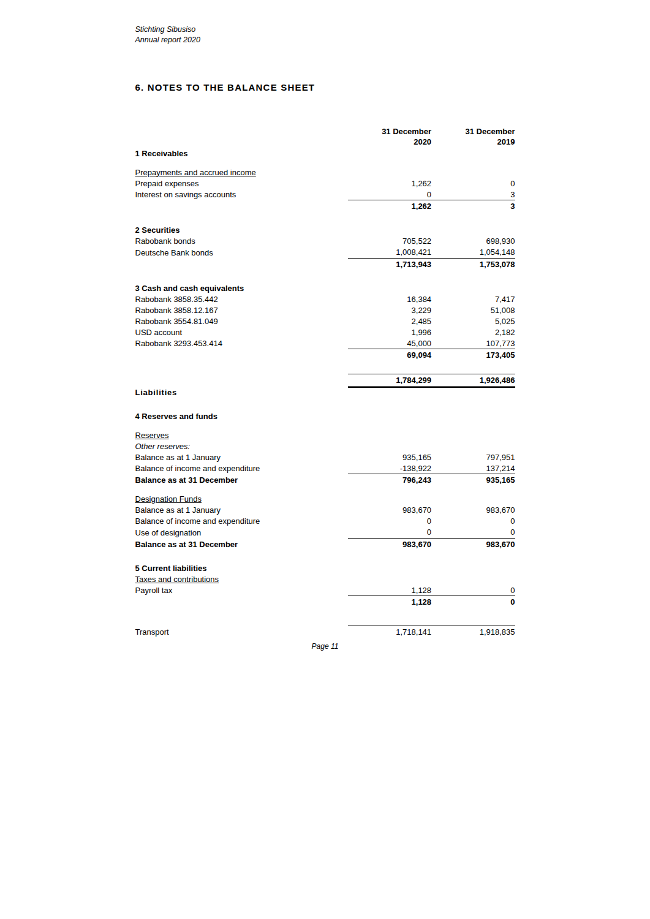Stichting Sibusiso
Annual report 2020
6. NOTES TO THE BALANCE SHEET
| | 31 December 2020 | 31 December 2019 |
| 1 Receivables | | |
| Prepayments and accrued income | | |
| Prepaid expenses | 1,262 | 0 |
| Interest on savings accounts | 0 | 3 |
| | 1,262 | 3 |
| 2 Securities | | |
| Rabobank bonds | 705,522 | 698,930 |
| Deutsche Bank bonds | 1,008,421 | 1,054,148 |
| | 1,713,943 | 1,753,078 |
| 3 Cash and cash equivalents | | |
| Rabobank 3858.35.442 | 16,384 | 7,417 |
| Rabobank 3858.12.167 | 3,229 | 51,008 |
| Rabobank 3554.81.049 | 2,485 | 5,025 |
| USD account | 1,996 | 2,182 |
| Rabobank 3293.453.414 | 45,000 | 107,773 |
| | 69,094 | 173,405 |
| | 1,784,299 | 1,926,486 |
| Liabilities | | |
| 4 Reserves and funds | | |
| Reserves | | |
| Other reserves: | | |
| Balance as at 1 January | 935,165 | 797,951 |
| Balance of income and expenditure | -138,922 | 137,214 |
| Balance as at 31 December | 796,243 | 935,165 |
| Designation Funds | | |
| Balance as at 1 January | 983,670 | 983,670 |
| Balance of income and expenditure | 0 | 0 |
| Use of designation | 0 | 0 |
| Balance as at 31 December | 983,670 | 983,670 |
| 5 Current liabilities | | |
| Taxes and contributions | | |
| Payroll tax | 1,128 | 0 |
| | 1,128 | 0 |
| Transport | 1,718,141 | 1,918,835 |
Page 11